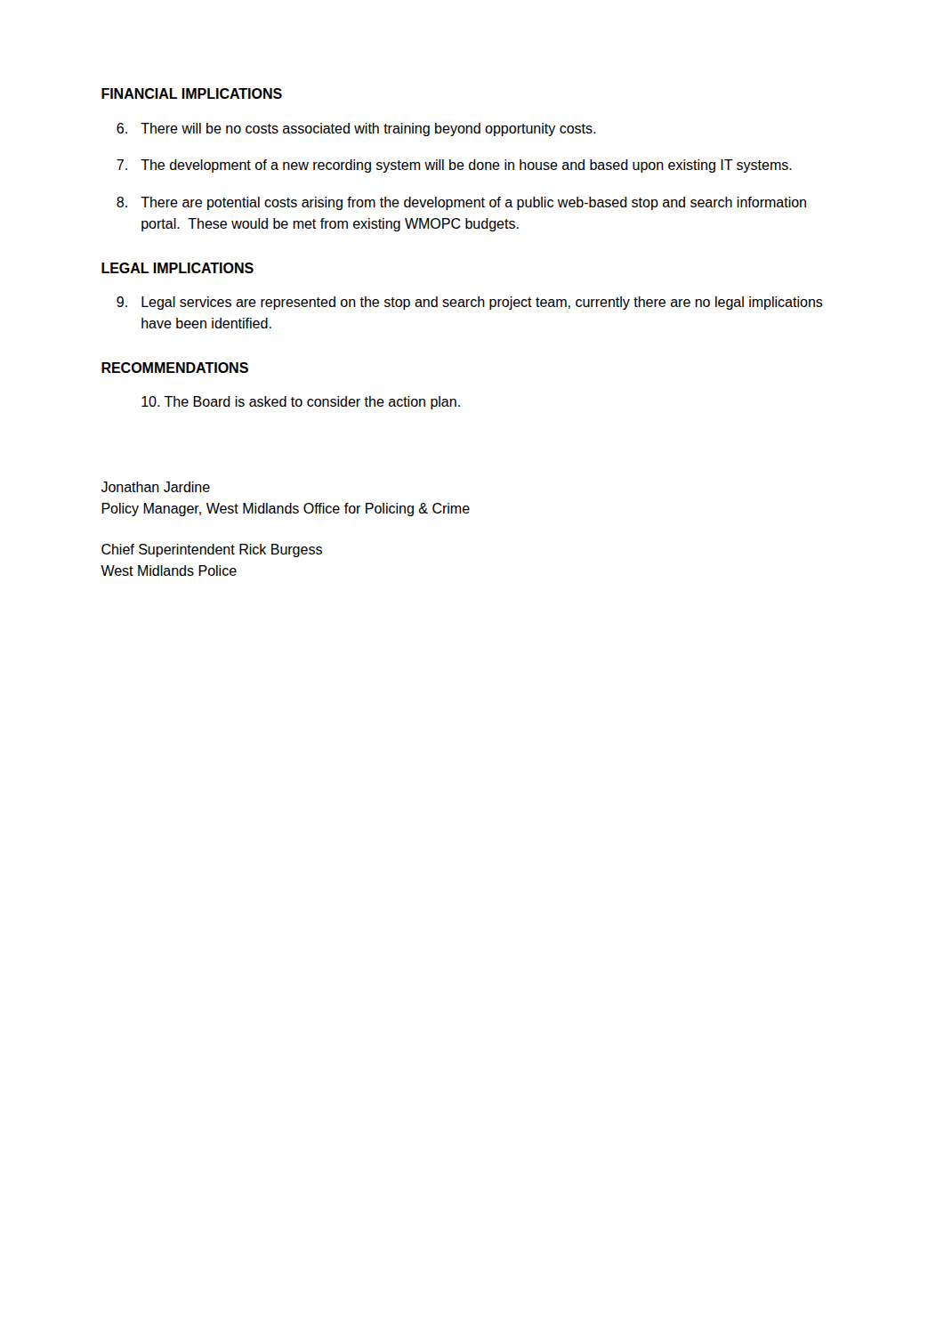Financial Implications
There will be no costs associated with training beyond opportunity costs.
The development of a new recording system will be done in house and based upon existing IT systems.
There are potential costs arising from the development of a public web-based stop and search information portal. These would be met from existing WMOPC budgets.
Legal Implications
Legal services are represented on the stop and search project team, currently there are no legal implications have been identified.
Recommendations
10. The Board is asked to consider the action plan.
Jonathan Jardine
Policy Manager, West Midlands Office for Policing & Crime
Chief Superintendent Rick Burgess
West Midlands Police